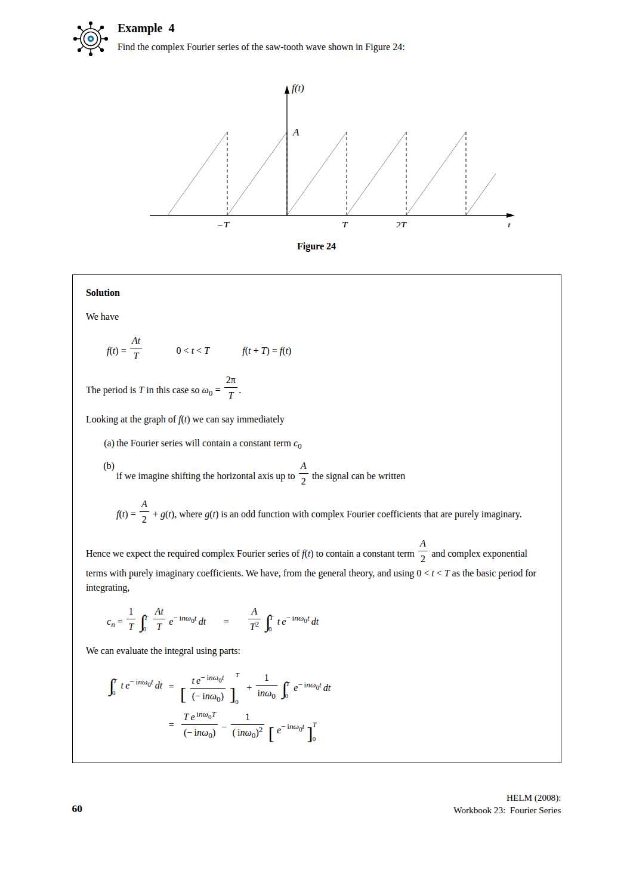Ship's wheel icon
Example 4
Find the complex Fourier series of the saw-tooth wave shown in Figure 24:
Graph of a periodic saw-tooth wave f(t) of period T and amplitude A f(t) t A −T T 2T
Figure 24
Solution
We have
f(t) = At T 0 < t < T f(t + T) = f(t)
The period is T in this case so ω0 = 2π T.
Looking at the graph of f(t) we can say immediately
the Fourier series will contain a constant term c0
if we imagine shifting the horizontal axis up to A 2 the signal can be written
f(t) = A 2 + g(t), where g(t) is an odd function with complex Fourier coefficients that are purely imaginary.
Hence we expect the required complex Fourier series of f(t) to contain a constant term A 2 and complex exponential terms with purely imaginary coefficients. We have, from the general theory, and using 0 < t < T as the basic period for integrating,
cn = 1 T ∫T 0 At T e− inω0t dt = AT2 ∫T 0 t e− inω0t dt
We can evaluate the integral using parts:
| ∫ T 0 t e − i nω 0 t dt | = | [ t e − i nω 0 t (− i nω 0 ) ] T 0 + 1 i nω 0 ∫ T 0 e − i nω 0 t dt |
| | = | T e i nω 0 T (− i nω 0 ) − 1 ( i nω 0 ) 2 [ e − i nω 0 t ] T 0 |
60
HELM (2008):
Workbook 23: Fourier Series